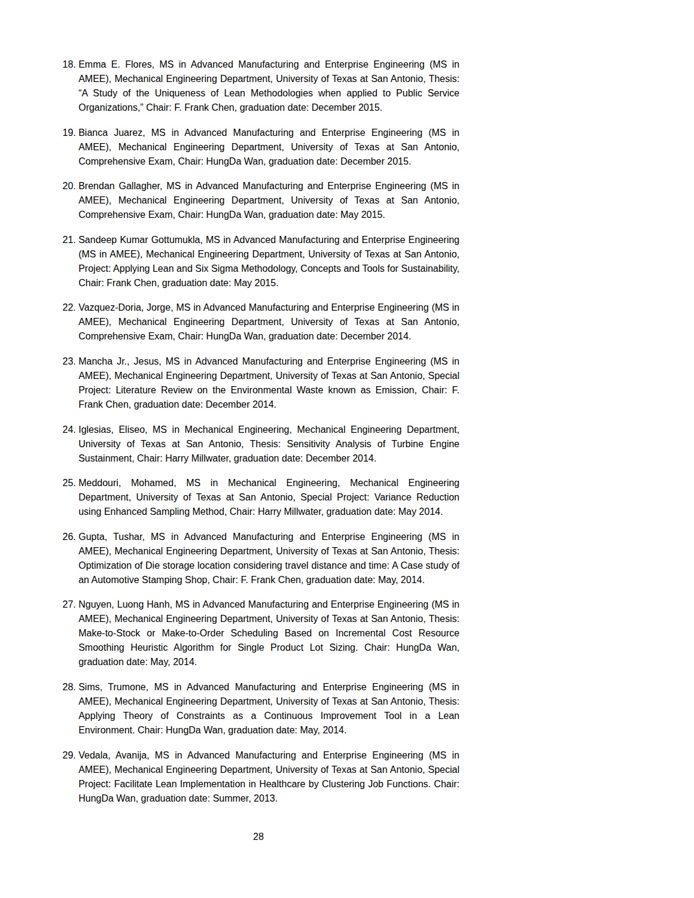Emma E. Flores, MS in Advanced Manufacturing and Enterprise Engineering (MS in AMEE), Mechanical Engineering Department, University of Texas at San Antonio, Thesis: “A Study of the Uniqueness of Lean Methodologies when applied to Public Service Organizations,” Chair: F. Frank Chen, graduation date: December 2015.
Bianca Juarez, MS in Advanced Manufacturing and Enterprise Engineering (MS in AMEE), Mechanical Engineering Department, University of Texas at San Antonio, Comprehensive Exam, Chair: HungDa Wan, graduation date: December 2015.
Brendan Gallagher, MS in Advanced Manufacturing and Enterprise Engineering (MS in AMEE), Mechanical Engineering Department, University of Texas at San Antonio, Comprehensive Exam, Chair: HungDa Wan, graduation date: May 2015.
Sandeep Kumar Gottumukla, MS in Advanced Manufacturing and Enterprise Engineering (MS in AMEE), Mechanical Engineering Department, University of Texas at San Antonio, Project: Applying Lean and Six Sigma Methodology, Concepts and Tools for Sustainability, Chair: Frank Chen, graduation date: May 2015.
Vazquez-Doria, Jorge, MS in Advanced Manufacturing and Enterprise Engineering (MS in AMEE), Mechanical Engineering Department, University of Texas at San Antonio, Comprehensive Exam, Chair: HungDa Wan, graduation date: December 2014.
Mancha Jr., Jesus, MS in Advanced Manufacturing and Enterprise Engineering (MS in AMEE), Mechanical Engineering Department, University of Texas at San Antonio, Special Project: Literature Review on the Environmental Waste known as Emission, Chair: F. Frank Chen, graduation date: December 2014.
Iglesias, Eliseo, MS in Mechanical Engineering, Mechanical Engineering Department, University of Texas at San Antonio, Thesis: Sensitivity Analysis of Turbine Engine Sustainment, Chair: Harry Millwater, graduation date: December 2014.
Meddouri, Mohamed, MS in Mechanical Engineering, Mechanical Engineering Department, University of Texas at San Antonio, Special Project: Variance Reduction using Enhanced Sampling Method, Chair: Harry Millwater, graduation date: May 2014.
Gupta, Tushar, MS in Advanced Manufacturing and Enterprise Engineering (MS in AMEE), Mechanical Engineering Department, University of Texas at San Antonio, Thesis: Optimization of Die storage location considering travel distance and time: A Case study of an Automotive Stamping Shop, Chair: F. Frank Chen, graduation date: May, 2014.
Nguyen, Luong Hanh, MS in Advanced Manufacturing and Enterprise Engineering (MS in AMEE), Mechanical Engineering Department, University of Texas at San Antonio, Thesis: Make-to-Stock or Make-to-Order Scheduling Based on Incremental Cost Resource Smoothing Heuristic Algorithm for Single Product Lot Sizing. Chair: HungDa Wan, graduation date: May, 2014.
Sims, Trumone, MS in Advanced Manufacturing and Enterprise Engineering (MS in AMEE), Mechanical Engineering Department, University of Texas at San Antonio, Thesis: Applying Theory of Constraints as a Continuous Improvement Tool in a Lean Environment. Chair: HungDa Wan, graduation date: May, 2014.
Vedala, Avanija, MS in Advanced Manufacturing and Enterprise Engineering (MS in AMEE), Mechanical Engineering Department, University of Texas at San Antonio, Special Project: Facilitate Lean Implementation in Healthcare by Clustering Job Functions. Chair: HungDa Wan, graduation date: Summer, 2013.
28